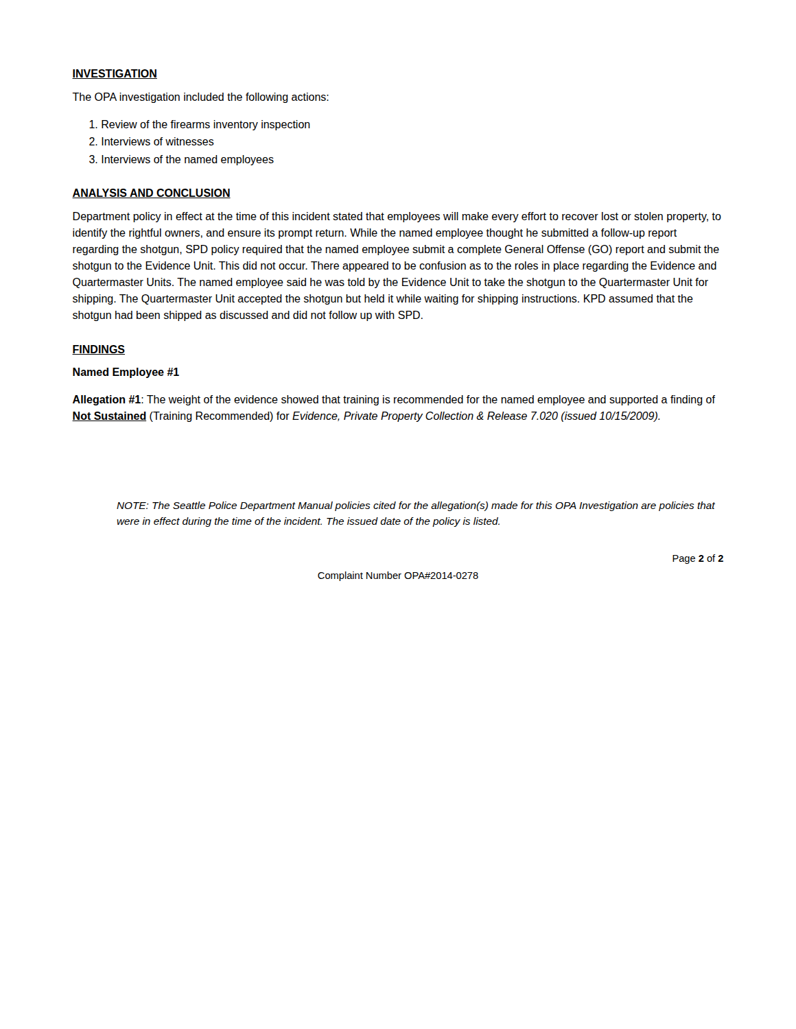INVESTIGATION
The OPA investigation included the following actions:
Review of the firearms inventory inspection
Interviews of witnesses
Interviews of the named employees
ANALYSIS AND CONCLUSION
Department policy in effect at the time of this incident stated that employees will make every effort to recover lost or stolen property, to identify the rightful owners, and ensure its prompt return. While the named employee thought he submitted a follow-up report regarding the shotgun, SPD policy required that the named employee submit a complete General Offense (GO) report and submit the shotgun to the Evidence Unit. This did not occur. There appeared to be confusion as to the roles in place regarding the Evidence and Quartermaster Units. The named employee said he was told by the Evidence Unit to take the shotgun to the Quartermaster Unit for shipping. The Quartermaster Unit accepted the shotgun but held it while waiting for shipping instructions. KPD assumed that the shotgun had been shipped as discussed and did not follow up with SPD.
FINDINGS
Named Employee #1
Allegation #1: The weight of the evidence showed that training is recommended for the named employee and supported a finding of Not Sustained (Training Recommended) for Evidence, Private Property Collection & Release 7.020 (issued 10/15/2009).
NOTE: The Seattle Police Department Manual policies cited for the allegation(s) made for this OPA Investigation are policies that were in effect during the time of the incident. The issued date of the policy is listed.
Page 2 of 2
Complaint Number OPA#2014-0278